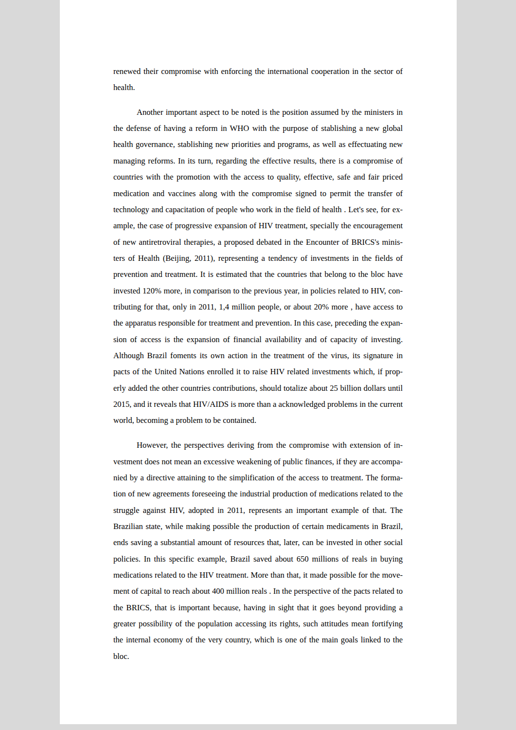renewed their compromise with enforcing the international cooperation in the sector of health.
Another important aspect to be noted is the position assumed by the ministers in the defense of having a reform in WHO with the purpose of stablishing a new global health governance, stablishing new priorities and programs, as well as effectuating new managing reforms. In its turn, regarding the effective results, there is a compromise of countries with the promotion with the access to quality, effective, safe and fair priced medication and vaccines along with the compromise signed to permit the transfer of technology and capacitation of people who work in the field of health . Let's see, for example, the case of progressive expansion of HIV treatment, specially the encouragement of new antiretroviral therapies, a proposed debated in the Encounter of BRICS's ministers of Health (Beijing, 2011), representing a tendency of investments in the fields of prevention and treatment. It is estimated that the countries that belong to the bloc have invested 120% more, in comparison to the previous year, in policies related to HIV, contributing for that, only in 2011, 1,4 million people, or about 20% more , have access to the apparatus responsible for treatment and prevention. In this case, preceding the expansion of access is the expansion of financial availability and of capacity of investing. Although Brazil foments its own action in the treatment of the virus, its signature in pacts of the United Nations enrolled it to raise HIV related investments which, if properly added the other countries contributions, should totalize about 25 billion dollars until 2015, and it reveals that HIV/AIDS is more than a acknowledged problems in the current world, becoming a problem to be contained.
However, the perspectives deriving from the compromise with extension of investment does not mean an excessive weakening of public finances, if they are accompanied by a directive attaining to the simplification of the access to treatment. The formation of new agreements foreseeing the industrial production of medications related to the struggle against HIV, adopted in 2011, represents an important example of that. The Brazilian state, while making possible the production of certain medicaments in Brazil, ends saving a substantial amount of resources that, later, can be invested in other social policies. In this specific example, Brazil saved about 650 millions of reals in buying medications related to the HIV treatment. More than that, it made possible for the movement of capital to reach about 400 million reals . In the perspective of the pacts related to the BRICS, that is important because, having in sight that it goes beyond providing a greater possibility of the population accessing its rights, such attitudes mean fortifying the internal economy of the very country, which is one of the main goals linked to the bloc.